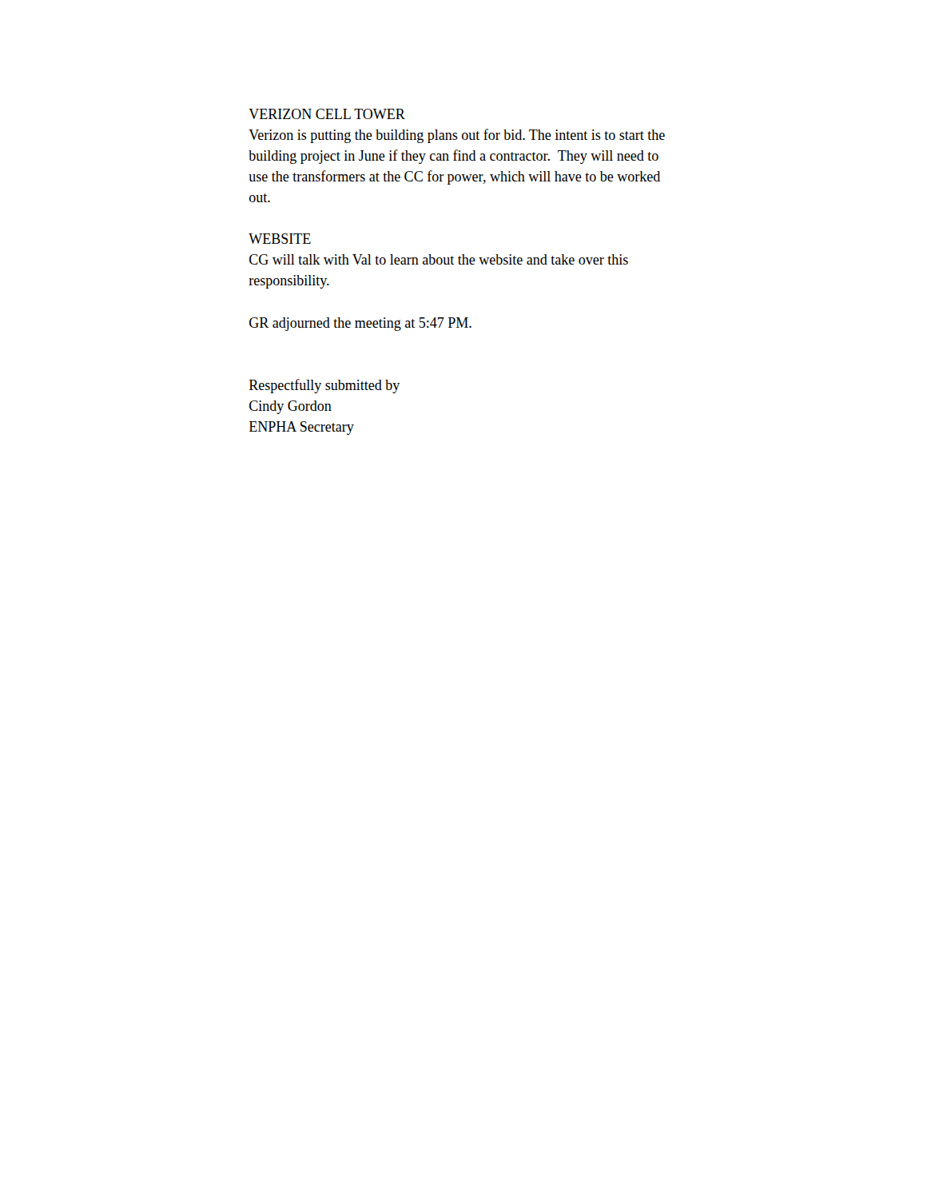VERIZON CELL TOWER
Verizon is putting the building plans out for bid. The intent is to start the building project in June if they can find a contractor. They will need to use the transformers at the CC for power, which will have to be worked out.
WEBSITE
CG will talk with Val to learn about the website and take over this responsibility.
GR adjourned the meeting at 5:47 PM.
Respectfully submitted by
Cindy Gordon
ENPHA Secretary